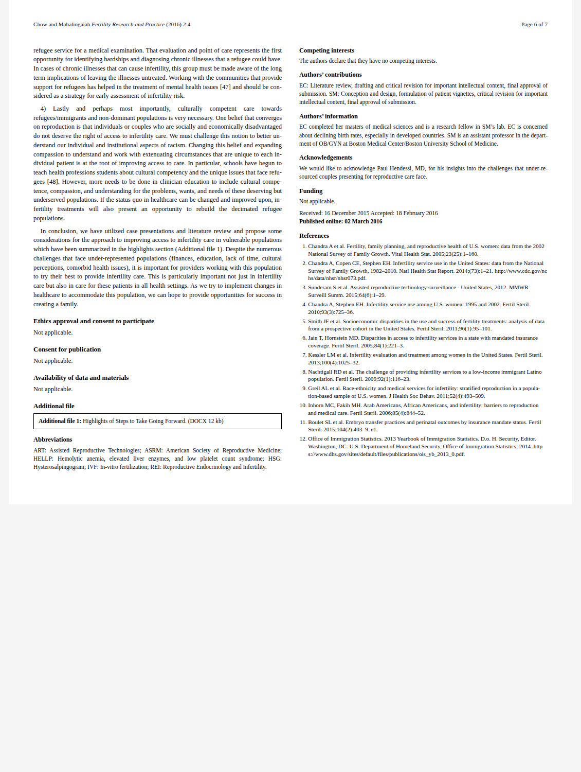Chow and Mahalingaiah Fertility Research and Practice (2016) 2:4
Page 6 of 7
refugee service for a medical examination. That evaluation and point of care represents the first opportunity for identifying hardships and diagnosing chronic illnesses that a refugee could have. In cases of chronic illnesses that can cause infertility, this group must be made aware of the long term implications of leaving the illnesses untreated. Working with the communities that provide support for refugees has helped in the treatment of mental health issues [47] and should be considered as a strategy for early assessment of infertility risk.
4) Lastly and perhaps most importantly, culturally competent care towards refugees/immigrants and non-dominant populations is very necessary. One belief that converges on reproduction is that individuals or couples who are socially and economically disadvantaged do not deserve the right of access to infertility care. We must challenge this notion to better understand our individual and institutional aspects of racism. Changing this belief and expanding compassion to understand and work with extenuating circumstances that are unique to each individual patient is at the root of improving access to care. In particular, schools have begun to teach health professions students about cultural competency and the unique issues that face refugees [48]. However, more needs to be done in clinician education to include cultural competence, compassion, and understanding for the problems, wants, and needs of these deserving but underserved populations. If the status quo in healthcare can be changed and improved upon, infertility treatments will also present an opportunity to rebuild the decimated refugee populations.
In conclusion, we have utilized case presentations and literature review and propose some considerations for the approach to improving access to infertility care in vulnerable populations which have been summarized in the highlights section (Additional file 1). Despite the numerous challenges that face under-represented populations (finances, education, lack of time, cultural perceptions, comorbid health issues), it is important for providers working with this population to try their best to provide infertility care. This is particularly important not just in infertility care but also in care for these patients in all health settings. As we try to implement changes in healthcare to accommodate this population, we can hope to provide opportunities for success in creating a family.
Ethics approval and consent to participate
Not applicable.
Consent for publication
Not applicable.
Availability of data and materials
Not applicable.
Additional file
Additional file 1: Highlights of Steps to Take Going Forward. (DOCX 12 kb)
Abbreviations
ART: Assisted Reproductive Technologies; ASRM: American Society of Reproductive Medicine; HELLP: Hemolytic anemia, elevated liver enzymes, and low platelet count syndrome; HSG: Hysterosalpingogram; IVF: In-vitro fertilization; REI: Reproductive Endocrinology and Infertility.
Competing interests
The authors declare that they have no competing interests.
Authors’ contributions
EC: Literature review, drafting and critical revision for important intellectual content, final approval of submission. SM: Conception and design, formulation of patient vignettes, critical revision for important intellectual content, final approval of submission.
Authors’ information
EC completed her masters of medical sciences and is a research fellow in SM’s lab. EC is concerned about declining birth rates, especially in developed countries. SM is an assistant professor in the department of OB/GYN at Boston Medical Center/Boston University School of Medicine.
Acknowledgements
We would like to acknowledge Paul Hendessi, MD, for his insights into the challenges that under-resourced couples presenting for reproductive care face.
Funding
Not applicable.
Received: 16 December 2015 Accepted: 18 February 2016
Published online: 02 March 2016
References
Chandra A et al. Fertility, family planning, and reproductive health of U.S. women: data from the 2002 National Survey of Family Growth. Vital Health Stat. 2005;23(25):1–160.
Chandra A, Copen CE, Stephen EH. Infertility service use in the United States: data from the National Survey of Family Growth, 1982–2010. Natl Health Stat Report. 2014;(73):1–21. http://www.cdc.gov/nchs/data/nhsr/nhsr073.pdf.
Sunderam S et al. Assisted reproductive technology surveillance - United States, 2012. MMWR Surveill Summ. 2015;64(6):1–29.
Chandra A, Stephen EH. Infertility service use among U.S. women: 1995 and 2002. Fertil Steril. 2010;93(3):725–36.
Smith JF et al. Socioeconomic disparities in the use and success of fertility treatments: analysis of data from a prospective cohort in the United States. Fertil Steril. 2011;96(1):95–101.
Jain T, Hornstein MD. Disparities in access to infertility services in a state with mandated insurance coverage. Fertil Steril. 2005;84(1):221–3.
Kessler LM et al. Infertility evaluation and treatment among women in the United States. Fertil Steril. 2013;100(4):1025–32.
Nachtigall RD et al. The challenge of providing infertility services to a low-income immigrant Latino population. Fertil Steril. 2009;92(1):116–23.
Greil AL et al. Race-ethnicity and medical services for infertility: stratified reproduction in a population-based sample of U.S. women. J Health Soc Behav. 2011;52(4):493–509.
Inhorn MC, Fakih MH. Arab Americans, African Americans, and infertility: barriers to reproduction and medical care. Fertil Steril. 2006;85(4):844–52.
Boulet SL et al. Embryo transfer practices and perinatal outcomes by insurance mandate status. Fertil Steril. 2015;104(2):403–9. e1.
Office of Immigration Statistics. 2013 Yearbook of Immigration Statistics. D.o. H. Security, Editor. Washington, DC: U.S. Department of Homeland Security, Office of Immigration Statistics; 2014. https://www.dhs.gov/sites/default/files/publications/ois_yb_2013_0.pdf.